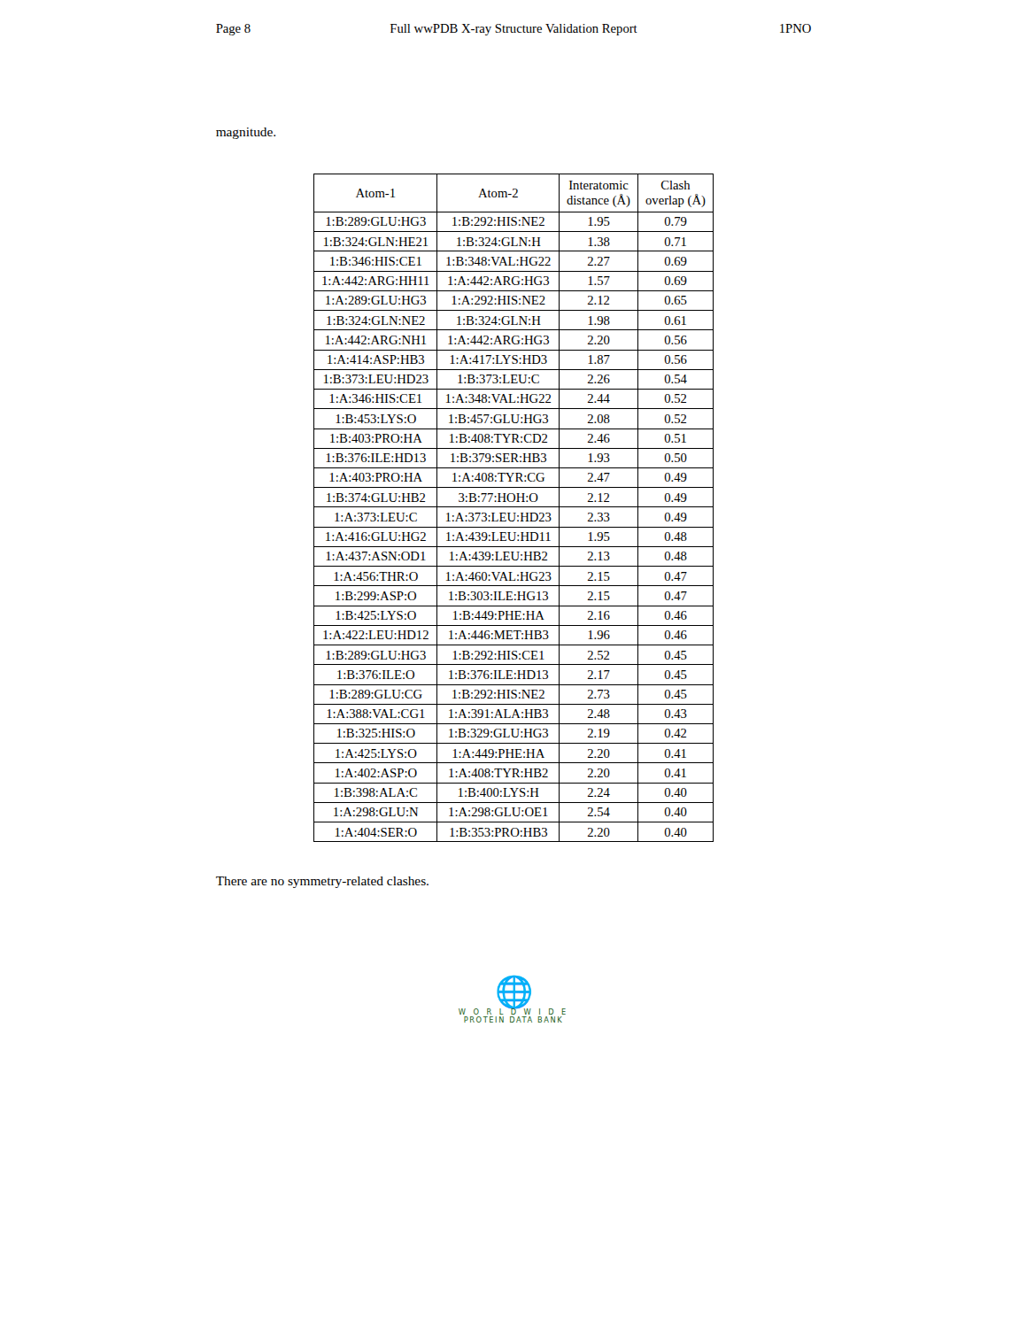Page 8
Full wwPDB X-ray Structure Validation Report
1PNO
magnitude.
| Atom-1 | Atom-2 | Interatomic distance (Å) | Clash overlap (Å) |
| --- | --- | --- | --- |
| 1:B:289:GLU:HG3 | 1:B:292:HIS:NE2 | 1.95 | 0.79 |
| 1:B:324:GLN:HE21 | 1:B:324:GLN:H | 1.38 | 0.71 |
| 1:B:346:HIS:CE1 | 1:B:348:VAL:HG22 | 2.27 | 0.69 |
| 1:A:442:ARG:HH11 | 1:A:442:ARG:HG3 | 1.57 | 0.69 |
| 1:A:289:GLU:HG3 | 1:A:292:HIS:NE2 | 2.12 | 0.65 |
| 1:B:324:GLN:NE2 | 1:B:324:GLN:H | 1.98 | 0.61 |
| 1:A:442:ARG:NH1 | 1:A:442:ARG:HG3 | 2.20 | 0.56 |
| 1:A:414:ASP:HB3 | 1:A:417:LYS:HD3 | 1.87 | 0.56 |
| 1:B:373:LEU:HD23 | 1:B:373:LEU:C | 2.26 | 0.54 |
| 1:A:346:HIS:CE1 | 1:A:348:VAL:HG22 | 2.44 | 0.52 |
| 1:B:453:LYS:O | 1:B:457:GLU:HG3 | 2.08 | 0.52 |
| 1:B:403:PRO:HA | 1:B:408:TYR:CD2 | 2.46 | 0.51 |
| 1:B:376:ILE:HD13 | 1:B:379:SER:HB3 | 1.93 | 0.50 |
| 1:A:403:PRO:HA | 1:A:408:TYR:CG | 2.47 | 0.49 |
| 1:B:374:GLU:HB2 | 3:B:77:HOH:O | 2.12 | 0.49 |
| 1:A:373:LEU:C | 1:A:373:LEU:HD23 | 2.33 | 0.49 |
| 1:A:416:GLU:HG2 | 1:A:439:LEU:HD11 | 1.95 | 0.48 |
| 1:A:437:ASN:OD1 | 1:A:439:LEU:HB2 | 2.13 | 0.48 |
| 1:A:456:THR:O | 1:A:460:VAL:HG23 | 2.15 | 0.47 |
| 1:B:299:ASP:O | 1:B:303:ILE:HG13 | 2.15 | 0.47 |
| 1:B:425:LYS:O | 1:B:449:PHE:HA | 2.16 | 0.46 |
| 1:A:422:LEU:HD12 | 1:A:446:MET:HB3 | 1.96 | 0.46 |
| 1:B:289:GLU:HG3 | 1:B:292:HIS:CE1 | 2.52 | 0.45 |
| 1:B:376:ILE:O | 1:B:376:ILE:HD13 | 2.17 | 0.45 |
| 1:B:289:GLU:CG | 1:B:292:HIS:NE2 | 2.73 | 0.45 |
| 1:A:388:VAL:CG1 | 1:A:391:ALA:HB3 | 2.48 | 0.43 |
| 1:B:325:HIS:O | 1:B:329:GLU:HG3 | 2.19 | 0.42 |
| 1:A:425:LYS:O | 1:A:449:PHE:HA | 2.20 | 0.41 |
| 1:A:402:ASP:O | 1:A:408:TYR:HB2 | 2.20 | 0.41 |
| 1:B:398:ALA:C | 1:B:400:LYS:H | 2.24 | 0.40 |
| 1:A:298:GLU:N | 1:A:298:GLU:OE1 | 2.54 | 0.40 |
| 1:A:404:SER:O | 1:B:353:PRO:HB3 | 2.20 | 0.40 |
There are no symmetry-related clashes.
🌐
W O R L D W I D E
PROTEIN DATA BANK